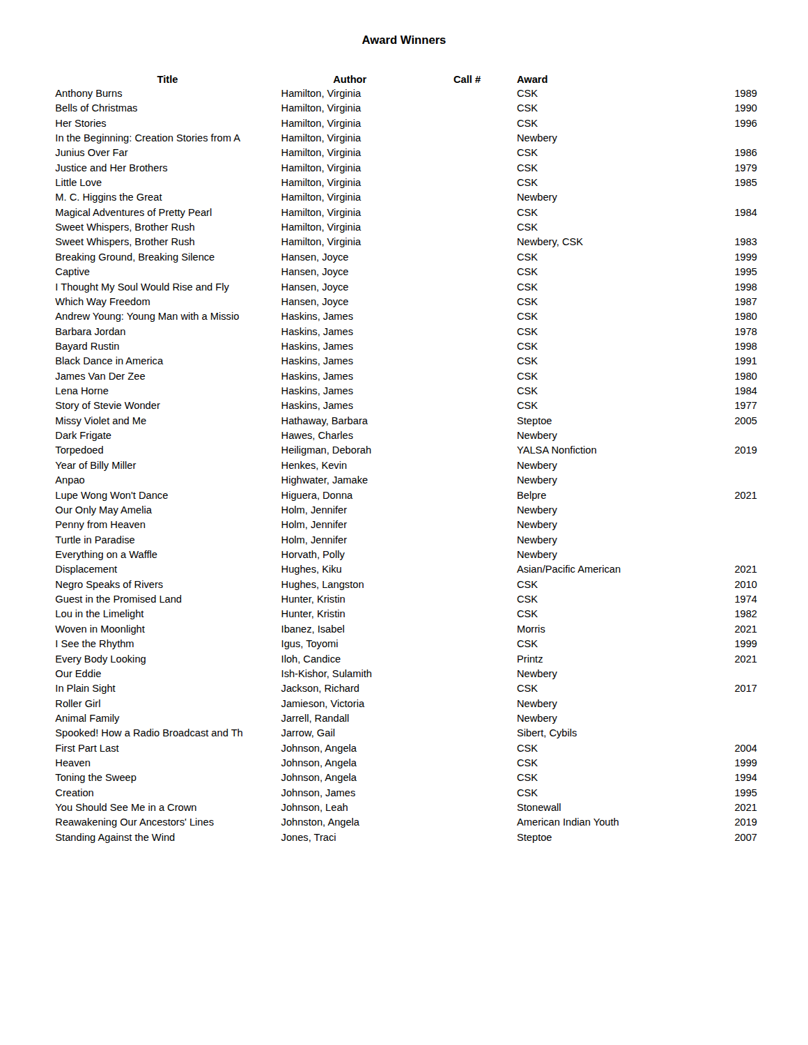Award Winners
| Title | Author | Call # | Award | |
| --- | --- | --- | --- | --- |
| Anthony Burns | Hamilton, Virginia | | CSK | 1989 |
| Bells of Christmas | Hamilton, Virginia | | CSK | 1990 |
| Her Stories | Hamilton, Virginia | | CSK | 1996 |
| In the Beginning: Creation Stories from A | Hamilton, Virginia | | Newbery | |
| Junius Over Far | Hamilton, Virginia | | CSK | 1986 |
| Justice and Her Brothers | Hamilton, Virginia | | CSK | 1979 |
| Little Love | Hamilton, Virginia | | CSK | 1985 |
| M. C. Higgins the Great | Hamilton, Virginia | | Newbery | |
| Magical Adventures of Pretty Pearl | Hamilton, Virginia | | CSK | 1984 |
| Sweet Whispers, Brother Rush | Hamilton, Virginia | | CSK | |
| Sweet Whispers, Brother Rush | Hamilton, Virginia | | Newbery, CSK | 1983 |
| Breaking Ground, Breaking Silence | Hansen, Joyce | | CSK | 1999 |
| Captive | Hansen, Joyce | | CSK | 1995 |
| I Thought My Soul Would Rise and Fly | Hansen, Joyce | | CSK | 1998 |
| Which Way Freedom | Hansen, Joyce | | CSK | 1987 |
| Andrew Young: Young Man with a Missio | Haskins, James | | CSK | 1980 |
| Barbara Jordan | Haskins, James | | CSK | 1978 |
| Bayard Rustin | Haskins, James | | CSK | 1998 |
| Black Dance in America | Haskins, James | | CSK | 1991 |
| James Van Der Zee | Haskins, James | | CSK | 1980 |
| Lena Horne | Haskins, James | | CSK | 1984 |
| Story of Stevie Wonder | Haskins, James | | CSK | 1977 |
| Missy Violet and Me | Hathaway, Barbara | | Steptoe | 2005 |
| Dark Frigate | Hawes, Charles | | Newbery | |
| Torpedoed | Heiligman, Deborah | | YALSA Nonfiction | 2019 |
| Year of Billy Miller | Henkes, Kevin | | Newbery | |
| Anpao | Highwater, Jamake | | Newbery | |
| Lupe Wong Won't Dance | Higuera, Donna | | Belpre | 2021 |
| Our Only May Amelia | Holm, Jennifer | | Newbery | |
| Penny from Heaven | Holm, Jennifer | | Newbery | |
| Turtle in Paradise | Holm, Jennifer | | Newbery | |
| Everything on a Waffle | Horvath, Polly | | Newbery | |
| Displacement | Hughes, Kiku | | Asian/Pacific American | 2021 |
| Negro Speaks of Rivers | Hughes, Langston | | CSK | 2010 |
| Guest in the Promised Land | Hunter, Kristin | | CSK | 1974 |
| Lou in the Limelight | Hunter, Kristin | | CSK | 1982 |
| Woven in Moonlight | Ibanez, Isabel | | Morris | 2021 |
| I See the Rhythm | Igus, Toyomi | | CSK | 1999 |
| Every Body Looking | Iloh, Candice | | Printz | 2021 |
| Our Eddie | Ish-Kishor, Sulamith | | Newbery | |
| In Plain Sight | Jackson, Richard | | CSK | 2017 |
| Roller Girl | Jamieson, Victoria | | Newbery | |
| Animal Family | Jarrell, Randall | | Newbery | |
| Spooked! How a Radio Broadcast and Th | Jarrow, Gail | | Sibert, Cybils | |
| First Part Last | Johnson, Angela | | CSK | 2004 |
| Heaven | Johnson, Angela | | CSK | 1999 |
| Toning the Sweep | Johnson, Angela | | CSK | 1994 |
| Creation | Johnson, James | | CSK | 1995 |
| You Should See Me in a Crown | Johnson, Leah | | Stonewall | 2021 |
| Reawakening Our Ancestors' Lines | Johnston, Angela | | American Indian Youth | 2019 |
| Standing Against the Wind | Jones, Traci | | Steptoe | 2007 |